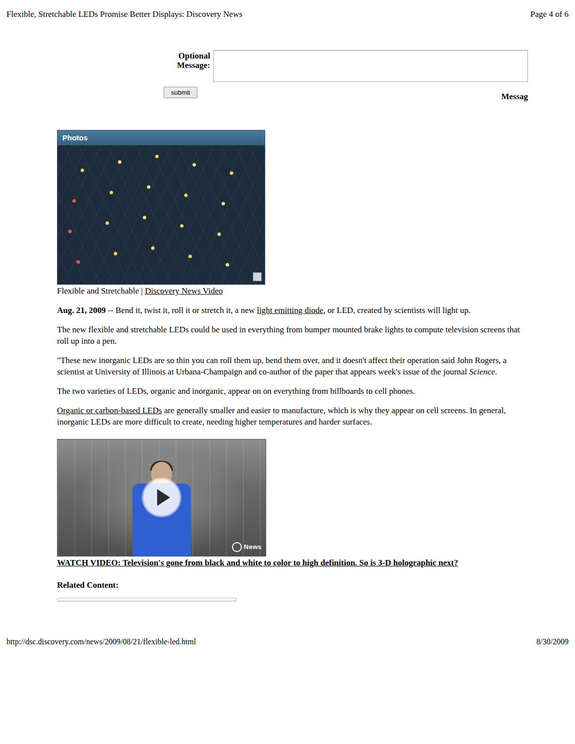Flexible, Stretchable LEDs Promise Better Displays: Discovery News
Page 4 of 6
Optional
Message:
submit
Messag
Photos
Flexible and Stretchable | Discovery News Video
Aug. 21, 2009 -- Bend it, twist it, roll it or stretch it, a new light emitting diode, or LED, created by scientists will light up.
The new flexible and stretchable LEDs could be used in everything from bumper mounted brake lights to compute television screens that roll up into a pen.
"These new inorganic LEDs are so thin you can roll them up, bend them over, and it doesn't affect their operation said John Rogers, a scientist at University of Illinois at Urbana-Champaign and co-author of the paper that appears week's issue of the journal Science.
The two varieties of LEDs, organic and inorganic, appear on on everything from billboards to cell phones.
Organic or carbon-based LEDs are generally smaller and easier to manufacture, which is why they appear on cell screens. In general, inorganic LEDs are more difficult to create, needing higher temperatures and harder surfaces.
News
WATCH VIDEO: Television's gone from black and white to color to high definition. So is 3-D holographic next?
Related Content:
http://dsc.discovery.com/news/2009/08/21/flexible-led.html
8/30/2009